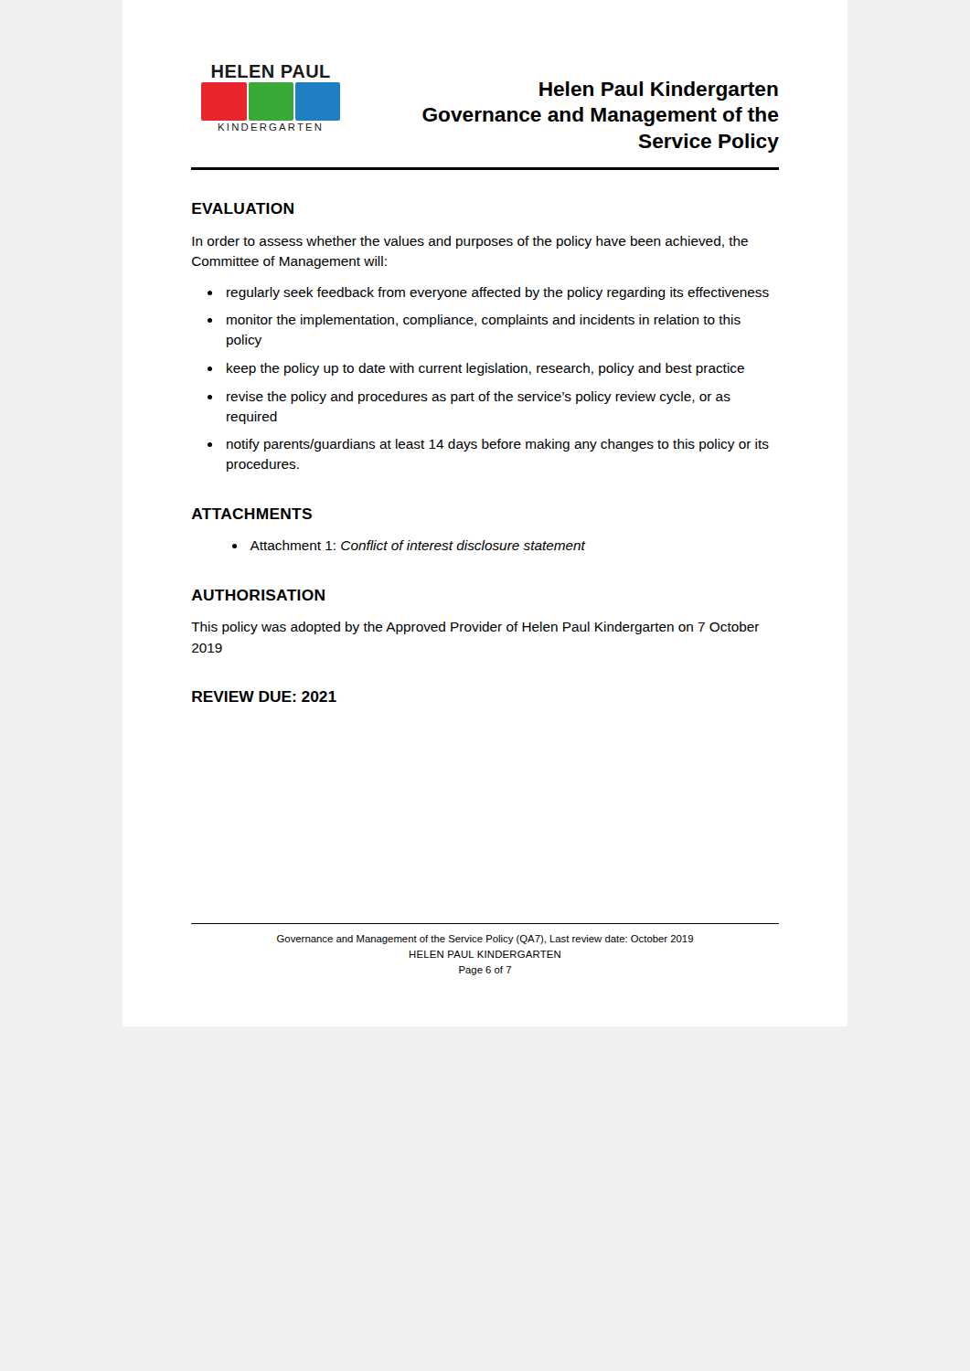HELEN PAUL
KINDERGARTEN
Helen Paul Kindergarten
Governance and Management of the Service Policy
EVALUATION
In order to assess whether the values and purposes of the policy have been achieved, the Committee of Management will:
regularly seek feedback from everyone affected by the policy regarding its effectiveness
monitor the implementation, compliance, complaints and incidents in relation to this policy
keep the policy up to date with current legislation, research, policy and best practice
revise the policy and procedures as part of the service’s policy review cycle, or as required
notify parents/guardians at least 14 days before making any changes to this policy or its procedures.
ATTACHMENTS
Attachment 1: Conflict of interest disclosure statement
AUTHORISATION
This policy was adopted by the Approved Provider of Helen Paul Kindergarten on 7 October 2019
REVIEW DUE: 2021
Governance and Management of the Service Policy (QA7), Last review date: October 2019
HELEN PAUL KINDERGARTEN
Page 6 of 7